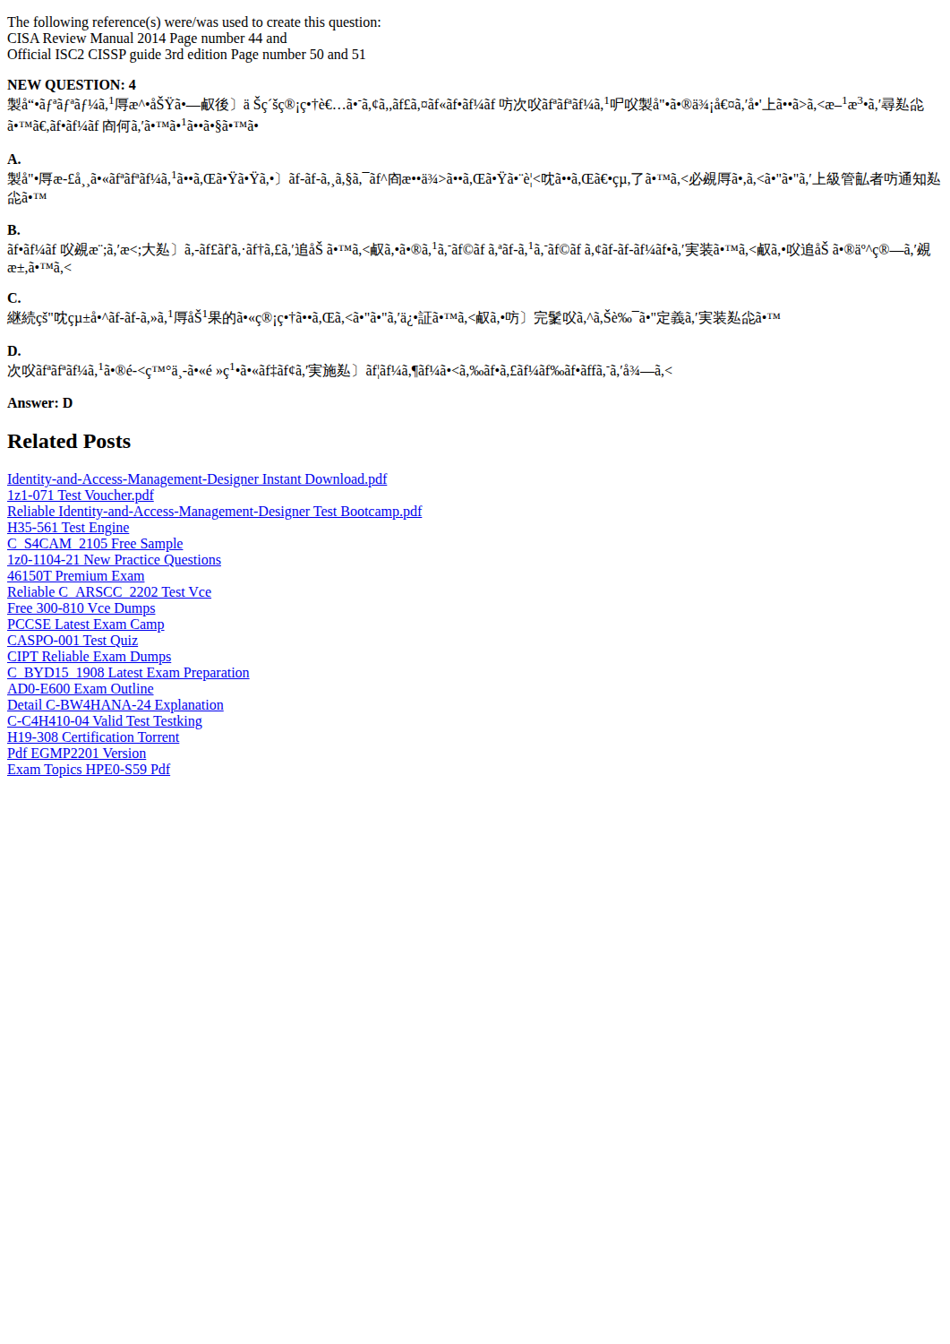The following reference(s) were/was used to create this question:
CISA Review Manual 2014 Page number 44 and
Official ISC2 CISSP guide 3rd edition Page number 50 and 51
NEW QUESTION: 4
製å“•ãƒªãƒªãƒ¼ã,1㕌æ^•åŠŸã•—㕟後〕ä Šç´šç®¡ç•†è€…ã•-ã,¢ã,,ãf£ã,¤ãf«ãf•ãf¼ãf 㕫次㕮ãfªãfªãf¼ã,1㕧㕮製å"•ã•®ä¾¡å€¤ã,′å•'上ã••ã>ã,<æ–1æ3•ã,′尋㕗㕾ã•™ã€,ãf•ãf¼ãf 㕯何ã,′ã•™ã•1ã••ã•§ã•™ã•
A.
製å"•㕌æ-£å¸¸ã•«ãfªãfªãf¼ã,1ã••ã,Œã•Ÿã•Ÿã,•〕ãf-ãf-ã,¸ã,§ã,¯ãf^㕯æ••ä¾>ã••ã,Œã•Ÿã•¨è¦<㕪ã••ã,Œã€•çµ,了ã•™ã,<必覕㕌ã•,ã,<ã•"ã•"ã,′上級管畆者㕫通知㕗㕾ã•™
B.
ãf•ãf¼ãf 㕮覕æ¨;ã,′æ<;大㕗〕ã,-ãf£ãf'ã,·ãf†ã,£ã,′追åŠ ã•™ã,<㕟ã,•ã•®ã,1ã,-ãf©ãf ã,ªãf-ã,1ã,-ãf©ãf ã,¢ãf-ãf-ãf¼ãf•ã,′実装ã•™ã,<㕟ã,•㕮追åŠ ã•®äº^ç®—ã,′覕æ±,ã•™ã,<
C.
継続çš"㕪çµ±å•^ãf-ãf-ã,»ã,1㕌åŠ1果的ã•«ç®¡ç•†ã••ã,Œã,<ã•"ã•"ã,′ä¿•証ã•™ã,<㕟ã,•㕫〕完䰆㕮ã,^ã,Šè‰¯ã•"定義ã,′実装㕗㕾ã•™
D.
次㕮ãfªãfªãf¼ã,1ã•®é-<ç™°ä¸-ã•«é »ç1•ã•«ãf‡ãf¢ã,′実施㕗〕ãf¦ãf¼ã,¶ãf¼ã•<ã,‰ãf•ã,£ãf¼ãf‰ãf•ãffã,-ã,′å¾—ã,<
Answer: D
Related Posts
Identity-and-Access-Management-Designer Instant Download.pdf
1z1-071 Test Voucher.pdf
Reliable Identity-and-Access-Management-Designer Test Bootcamp.pdf
H35-561 Test Engine
C_S4CAM_2105 Free Sample
1z0-1104-21 New Practice Questions
46150T Premium Exam
Reliable C_ARSCC_2202 Test Vce
Free 300-810 Vce Dumps
PCCSE Latest Exam Camp
CASPO-001 Test Quiz
CIPT Reliable Exam Dumps
C_BYD15_1908 Latest Exam Preparation
AD0-E600 Exam Outline
Detail C-BW4HANA-24 Explanation
C-C4H410-04 Valid Test Testking
H19-308 Certification Torrent
Pdf EGMP2201 Version
Exam Topics HPE0-S59 Pdf